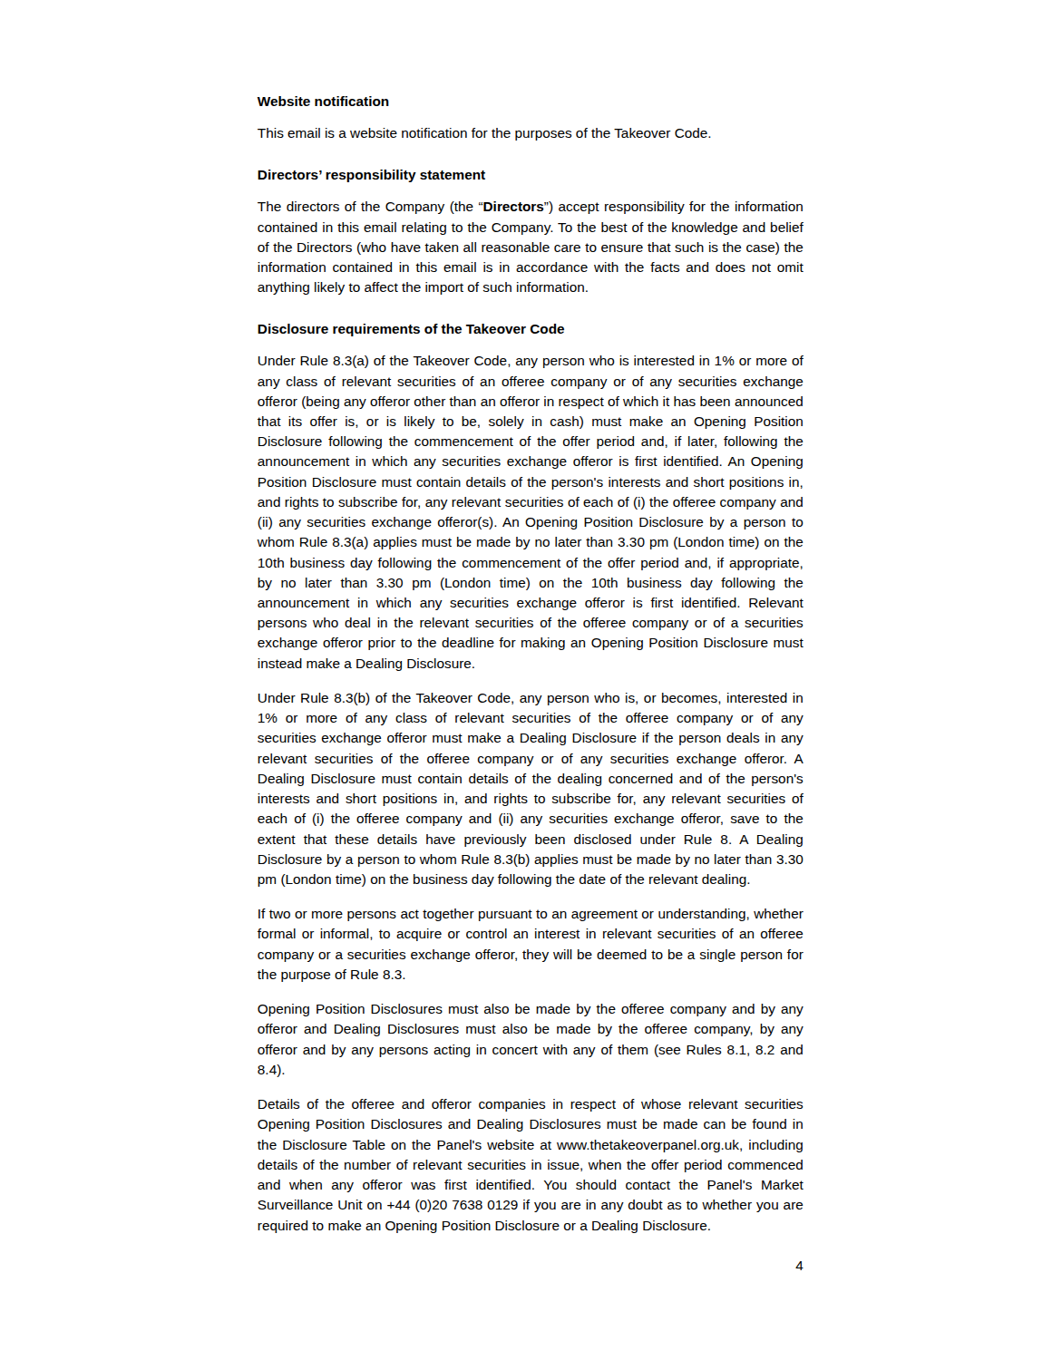Website notification
This email is a website notification for the purposes of the Takeover Code.
Directors’ responsibility statement
The directors of the Company (the “Directors”) accept responsibility for the information contained in this email relating to the Company. To the best of the knowledge and belief of the Directors (who have taken all reasonable care to ensure that such is the case) the information contained in this email is in accordance with the facts and does not omit anything likely to affect the import of such information.
Disclosure requirements of the Takeover Code
Under Rule 8.3(a) of the Takeover Code, any person who is interested in 1% or more of any class of relevant securities of an offeree company or of any securities exchange offeror (being any offeror other than an offeror in respect of which it has been announced that its offer is, or is likely to be, solely in cash) must make an Opening Position Disclosure following the commencement of the offer period and, if later, following the announcement in which any securities exchange offeror is first identified. An Opening Position Disclosure must contain details of the person's interests and short positions in, and rights to subscribe for, any relevant securities of each of (i) the offeree company and (ii) any securities exchange offeror(s). An Opening Position Disclosure by a person to whom Rule 8.3(a) applies must be made by no later than 3.30 pm (London time) on the 10th business day following the commencement of the offer period and, if appropriate, by no later than 3.30 pm (London time) on the 10th business day following the announcement in which any securities exchange offeror is first identified. Relevant persons who deal in the relevant securities of the offeree company or of a securities exchange offeror prior to the deadline for making an Opening Position Disclosure must instead make a Dealing Disclosure.
Under Rule 8.3(b) of the Takeover Code, any person who is, or becomes, interested in 1% or more of any class of relevant securities of the offeree company or of any securities exchange offeror must make a Dealing Disclosure if the person deals in any relevant securities of the offeree company or of any securities exchange offeror. A Dealing Disclosure must contain details of the dealing concerned and of the person's interests and short positions in, and rights to subscribe for, any relevant securities of each of (i) the offeree company and (ii) any securities exchange offeror, save to the extent that these details have previously been disclosed under Rule 8. A Dealing Disclosure by a person to whom Rule 8.3(b) applies must be made by no later than 3.30 pm (London time) on the business day following the date of the relevant dealing.
If two or more persons act together pursuant to an agreement or understanding, whether formal or informal, to acquire or control an interest in relevant securities of an offeree company or a securities exchange offeror, they will be deemed to be a single person for the purpose of Rule 8.3.
Opening Position Disclosures must also be made by the offeree company and by any offeror and Dealing Disclosures must also be made by the offeree company, by any offeror and by any persons acting in concert with any of them (see Rules 8.1, 8.2 and 8.4).
Details of the offeree and offeror companies in respect of whose relevant securities Opening Position Disclosures and Dealing Disclosures must be made can be found in the Disclosure Table on the Panel's website at www.thetakeoverpanel.org.uk, including details of the number of relevant securities in issue, when the offer period commenced and when any offeror was first identified. You should contact the Panel's Market Surveillance Unit on +44 (0)20 7638 0129 if you are in any doubt as to whether you are required to make an Opening Position Disclosure or a Dealing Disclosure.
4